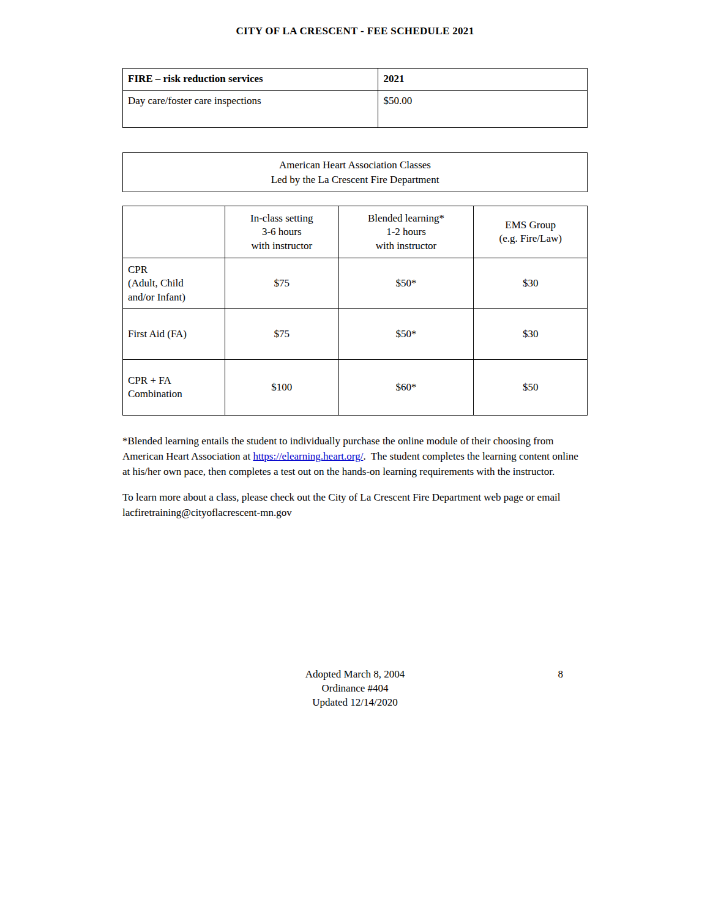CITY OF LA CRESCENT - FEE SCHEDULE 2021
| FIRE – risk reduction services | 2021 |
| Day care/foster care inspections | $50.00 |
| American Heart Association Classes Led by the La Crescent Fire Department |
| | In-class setting 3-6 hours with instructor | Blended learning* 1-2 hours with instructor | EMS Group (e.g. Fire/Law) |
| --- | --- | --- | --- |
| CPR (Adult, Child and/or Infant) | $75 | $50* | $30 |
| First Aid (FA) | $75 | $50* | $30 |
| CPR + FA Combination | $100 | $60* | $50 |
*Blended learning entails the student to individually purchase the online module of their choosing from American Heart Association at https://elearning.heart.org/. The student completes the learning content online at his/her own pace, then completes a test out on the hands-on learning requirements with the instructor.
To learn more about a class, please check out the City of La Crescent Fire Department web page or email lacfiretraining@cityoflacrescent-mn.gov
Adopted March 8, 2004
Ordinance #404
Updated 12/14/2020
8